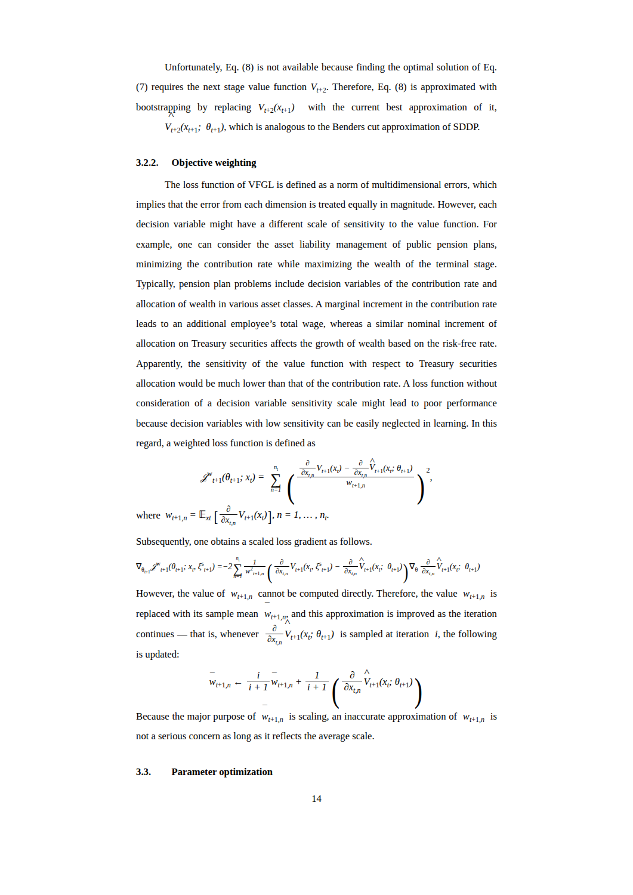Unfortunately, Eq. (8) is not available because finding the optimal solution of Eq. (7) requires the next stage value function Vt+2. Therefore, Eq. (8) is approximated with bootstrapping by replacing Vt+2(xt+1) with the current best approximation of it, Vt+2(xt+1; θt+1), which is analogous to the Benders cut approximation of SDDP.
3.2.2. Objective weighting
The loss function of VFGL is defined as a norm of multidimensional errors, which implies that the error from each dimension is treated equally in magnitude. However, each decision variable might have a different scale of sensitivity to the value function. For example, one can consider the asset liability management of public pension plans, minimizing the contribution rate while maximizing the wealth of the terminal stage. Typically, pension plan problems include decision variables of the contribution rate and allocation of wealth in various asset classes. A marginal increment in the contribution rate leads to an additional employee’s total wage, whereas a similar nominal increment of allocation on Treasury securities affects the growth of wealth based on the risk-free rate. Apparently, the sensitivity of the value function with respect to Treasury securities allocation would be much lower than that of the contribution rate. A loss function without consideration of a decision variable sensitivity scale might lead to poor performance because decision variables with low sensitivity can be easily neglected in learning. In this regard, a weighted loss function is defined as
𝒥wt+1(θt+1; xt) = nt∑n=1 (∂∂xt,n Vt+1(xt) − ∂∂xt,n Vt+1(xt; θt+1) wt+1,n) 2,
where wt+1,n = 𝔼xt [∂∂xt,n Vt+1(xt)], n = 1, … , nt.
Subsequently, one obtains a scaled loss gradient as follows.
∇θt+1𝒥wt+1(θt+1; xt, ξst+1) =−2nt∑n=11 w2t+1,n(∂∂xt,n Vt+1(xt, ξst+1) − ∂∂xt,n Vt+1(xt; θt+1))∇θ ∂∂xt,n Vt+1(xt; θt+1)
However, the value of wt+1,n cannot be computed directly. Therefore, the value wt+1,n is replaced with its sample mean wt+1,n, and this approximation is improved as the iteration continues — that is, whenever ∂∂xt,n Vt+1(xt; θt+1) is sampled at iteration i, the following is updated:
wt+1,n ← ii + 1 wt+1,n + 1 i + 1(∂∂xt,n Vt+1(xt; θt+1))
Because the major purpose of wt+1,n is scaling, an inaccurate approximation of wt+1,n is not a serious concern as long as it reflects the average scale.
3.3. Parameter optimization
14